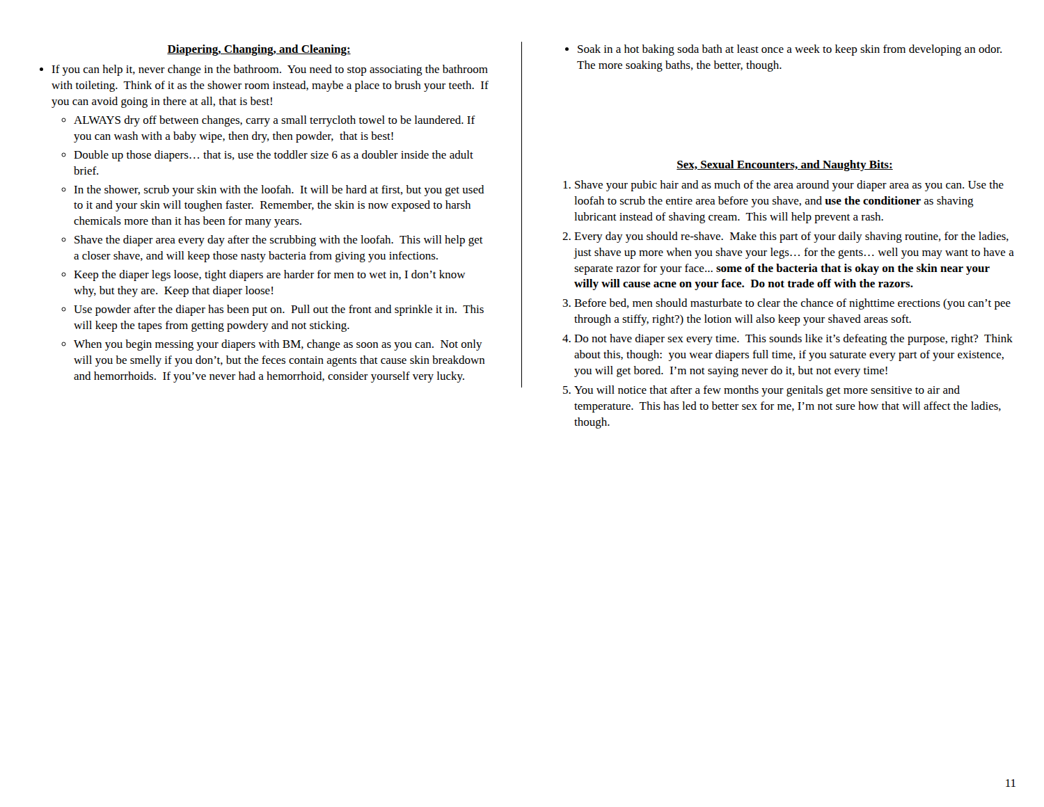Diapering, Changing, and Cleaning:
If you can help it, never change in the bathroom. You need to stop associating the bathroom with toileting. Think of it as the shower room instead, maybe a place to brush your teeth. If you can avoid going in there at all, that is best!
ALWAYS dry off between changes, carry a small terrycloth towel to be laundered. If you can wash with a baby wipe, then dry, then powder, that is best!
Double up those diapers… that is, use the toddler size 6 as a doubler inside the adult brief.
In the shower, scrub your skin with the loofah. It will be hard at first, but you get used to it and your skin will toughen faster. Remember, the skin is now exposed to harsh chemicals more than it has been for many years.
Shave the diaper area every day after the scrubbing with the loofah. This will help get a closer shave, and will keep those nasty bacteria from giving you infections.
Keep the diaper legs loose, tight diapers are harder for men to wet in, I don’t know why, but they are. Keep that diaper loose!
Use powder after the diaper has been put on. Pull out the front and sprinkle it in. This will keep the tapes from getting powdery and not sticking.
When you begin messing your diapers with BM, change as soon as you can. Not only will you be smelly if you don’t, but the feces contain agents that cause skin breakdown and hemorrhoids. If you’ve never had a hemorrhoid, consider yourself very lucky.
Soak in a hot baking soda bath at least once a week to keep skin from developing an odor. The more soaking baths, the better, though.
Sex, Sexual Encounters, and Naughty Bits:
Shave your pubic hair and as much of the area around your diaper area as you can. Use the loofah to scrub the entire area before you shave, and use the conditioner as shaving lubricant instead of shaving cream. This will help prevent a rash.
Every day you should re-shave. Make this part of your daily shaving routine, for the ladies, just shave up more when you shave your legs… for the gents… well you may want to have a separate razor for your face... some of the bacteria that is okay on the skin near your willy will cause acne on your face. Do not trade off with the razors.
Before bed, men should masturbate to clear the chance of nighttime erections (you can’t pee through a stiffy, right?) the lotion will also keep your shaved areas soft.
Do not have diaper sex every time. This sounds like it’s defeating the purpose, right? Think about this, though: you wear diapers full time, if you saturate every part of your existence, you will get bored. I’m not saying never do it, but not every time!
You will notice that after a few months your genitals get more sensitive to air and temperature. This has led to better sex for me, I’m not sure how that will affect the ladies, though.
11